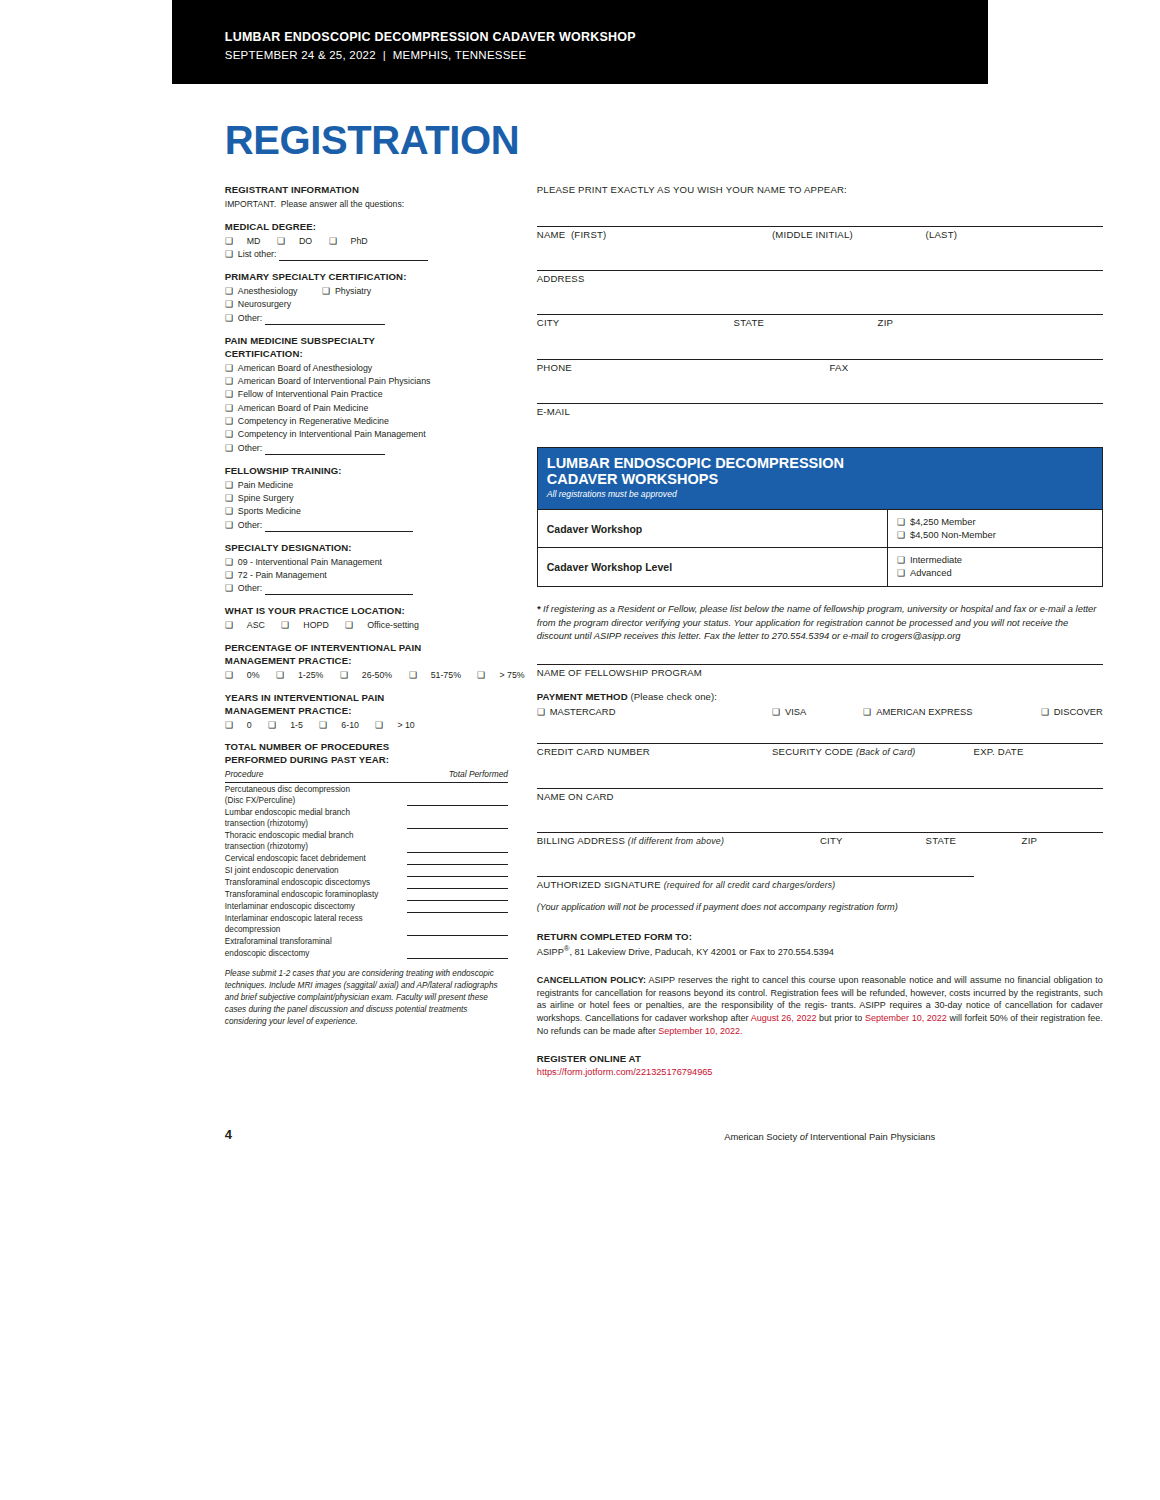Lumbar Endoscopic Decompression Cadaver Workshop
September 24 & 25, 2022 | Memphis, Tennessee
Registration
Registrant Information
IMPORTANT. Please answer all the questions:
Medical Degree:
❑MD ❑DO ❑PhD
❑List other:
Primary Specialty Certification:
❑Anesthesiology ❑Physiatry
❑Neurosurgery
❑Other:
Pain Medicine Subspecialty
Certification:
❑American Board of Anesthesiology
❑American Board of Interventional Pain Physicians
❑Fellow of Interventional Pain Practice
❑American Board of Pain Medicine
❑Competency in Regenerative Medicine
❑Competency in Interventional Pain Management
❑Other:
Fellowship Training:
❑Pain Medicine
❑Spine Surgery
❑Sports Medicine
❑Other:
Specialty Designation:
❑09 - Interventional Pain Management
❑72 - Pain Management
❑Other:
What is your practice location:
❑ASC ❑HOPD ❑Office-setting
Percentage of Interventional Pain
Management Practice:
❑0% ❑1-25% ❑26-50% ❑51-75% ❑> 75%
Years in Interventional Pain
Management Practice:
❑0 ❑1-5 ❑6-10 ❑> 10
Total Number of Procedures
Performed During Past Year:
| Procedure | Total Performed |
| --- | --- |
| Percutaneous disc decompression (Disc FX/Perculine) | |
| Lumbar endoscopic medial branch transection (rhizotomy) | |
| Thoracic endoscopic medial branch transection (rhizotomy) | |
| Cervical endoscopic facet debridement | |
| SI joint endoscopic denervation | |
| Transforaminal endoscopic discectomys | |
| Transforaminal endoscopic foraminoplasty | |
| Interlaminar endoscopic discectomy | |
| Interlaminar endoscopic lateral recess decompression | |
| Extraforaminal transforaminal endoscopic discectomy | |
Please submit 1-2 cases that you are considering treating with endoscopic techniques. Include MRI images (saggital/ axial) and AP/lateral radiographs and brief subjective complaint/physician exam. Faculty will present these cases during the panel discussion and discuss potential treatments considering your level of experience.
Please print exactly as you wish your name to appear:
Name (First) (Middle Initial) (Last)
Address
City State Zip
Phone Fax
E-mail
Lumbar Endoscopic Decompression
Cadaver Workshops
All registrations must be approved
| Cadaver Workshop | ❑ $4,250 Member ❑ $4,500 Non-Member |
| Cadaver Workshop Level | ❑ Intermediate ❑ Advanced |
* If registering as a Resident or Fellow, please list below the name of fellowship program, university or hospital and fax or e-mail a letter from the program director verifying your status. Your application for registration cannot be processed and you will not receive the discount until ASIPP receives this letter. Fax the letter to 270.554.5394 or e-mail to crogers@asipp.org
Name of Fellowship Program
Payment Method (Please check one):
❑MASTERCARD
❑VISA
❑AMERICAN EXPRESS
❑DISCOVER
Credit Card Number Security Code (Back of Card) Exp. Date
Name on Card
Billing Address (If different from above) City State Zip
Authorized Signature (required for all credit card charges/orders)
(Your application will not be processed if payment does not accompany registration form)
Return Completed Form To:
ASIPP®, 81 Lakeview Drive, Paducah, KY 42001 or Fax to 270.554.5394
CANCELLATION POLICY: ASIPP reserves the right to cancel this course upon reasonable notice and will assume no financial obligation to registrants for cancellation for reasons beyond its control. Registration fees will be refunded, however, costs incurred by the registrants, such as airline or hotel fees or penalties, are the responsibility of the regis- trants. ASIPP requires a 30-day notice of cancellation for cadaver workshops. Cancellations for cadaver workshop after August 26, 2022 but prior to September 10, 2022 will forfeit 50% of their registration fee. No refunds can be made after September 10, 2022.
Register Online At
https://form.jotform.com/221325176794965
4
American Society of Interventional Pain Physicians